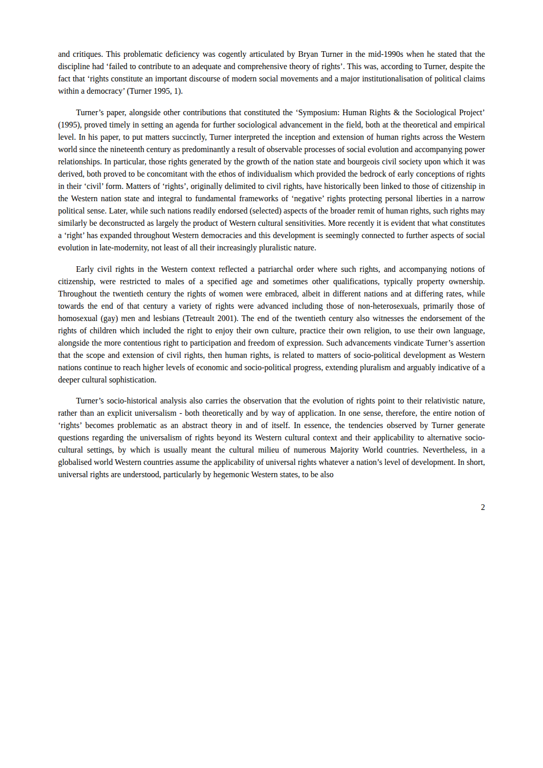and critiques. This problematic deficiency was cogently articulated by Bryan Turner in the mid-1990s when he stated that the discipline had ‘failed to contribute to an adequate and comprehensive theory of rights’. This was, according to Turner, despite the fact that ‘rights constitute an important discourse of modern social movements and a major institutionalisation of political claims within a democracy’ (Turner 1995, 1).
Turner’s paper, alongside other contributions that constituted the ‘Symposium: Human Rights & the Sociological Project’ (1995), proved timely in setting an agenda for further sociological advancement in the field, both at the theoretical and empirical level. In his paper, to put matters succinctly, Turner interpreted the inception and extension of human rights across the Western world since the nineteenth century as predominantly a result of observable processes of social evolution and accompanying power relationships. In particular, those rights generated by the growth of the nation state and bourgeois civil society upon which it was derived, both proved to be concomitant with the ethos of individualism which provided the bedrock of early conceptions of rights in their ‘civil’ form. Matters of ‘rights’, originally delimited to civil rights, have historically been linked to those of citizenship in the Western nation state and integral to fundamental frameworks of ‘negative’ rights protecting personal liberties in a narrow political sense. Later, while such nations readily endorsed (selected) aspects of the broader remit of human rights, such rights may similarly be deconstructed as largely the product of Western cultural sensitivities. More recently it is evident that what constitutes a ‘right’ has expanded throughout Western democracies and this development is seemingly connected to further aspects of social evolution in late-modernity, not least of all their increasingly pluralistic nature.
Early civil rights in the Western context reflected a patriarchal order where such rights, and accompanying notions of citizenship, were restricted to males of a specified age and sometimes other qualifications, typically property ownership. Throughout the twentieth century the rights of women were embraced, albeit in different nations and at differing rates, while towards the end of that century a variety of rights were advanced including those of non-heterosexuals, primarily those of homosexual (gay) men and lesbians (Tetreault 2001). The end of the twentieth century also witnesses the endorsement of the rights of children which included the right to enjoy their own culture, practice their own religion, to use their own language, alongside the more contentious right to participation and freedom of expression. Such advancements vindicate Turner’s assertion that the scope and extension of civil rights, then human rights, is related to matters of socio-political development as Western nations continue to reach higher levels of economic and socio-political progress, extending pluralism and arguably indicative of a deeper cultural sophistication.
Turner’s socio-historical analysis also carries the observation that the evolution of rights point to their relativistic nature, rather than an explicit universalism - both theoretically and by way of application. In one sense, therefore, the entire notion of ‘rights’ becomes problematic as an abstract theory in and of itself. In essence, the tendencies observed by Turner generate questions regarding the universalism of rights beyond its Western cultural context and their applicability to alternative socio-cultural settings, by which is usually meant the cultural milieu of numerous Majority World countries. Nevertheless, in a globalised world Western countries assume the applicability of universal rights whatever a nation’s level of development. In short, universal rights are understood, particularly by hegemonic Western states, to be also
2